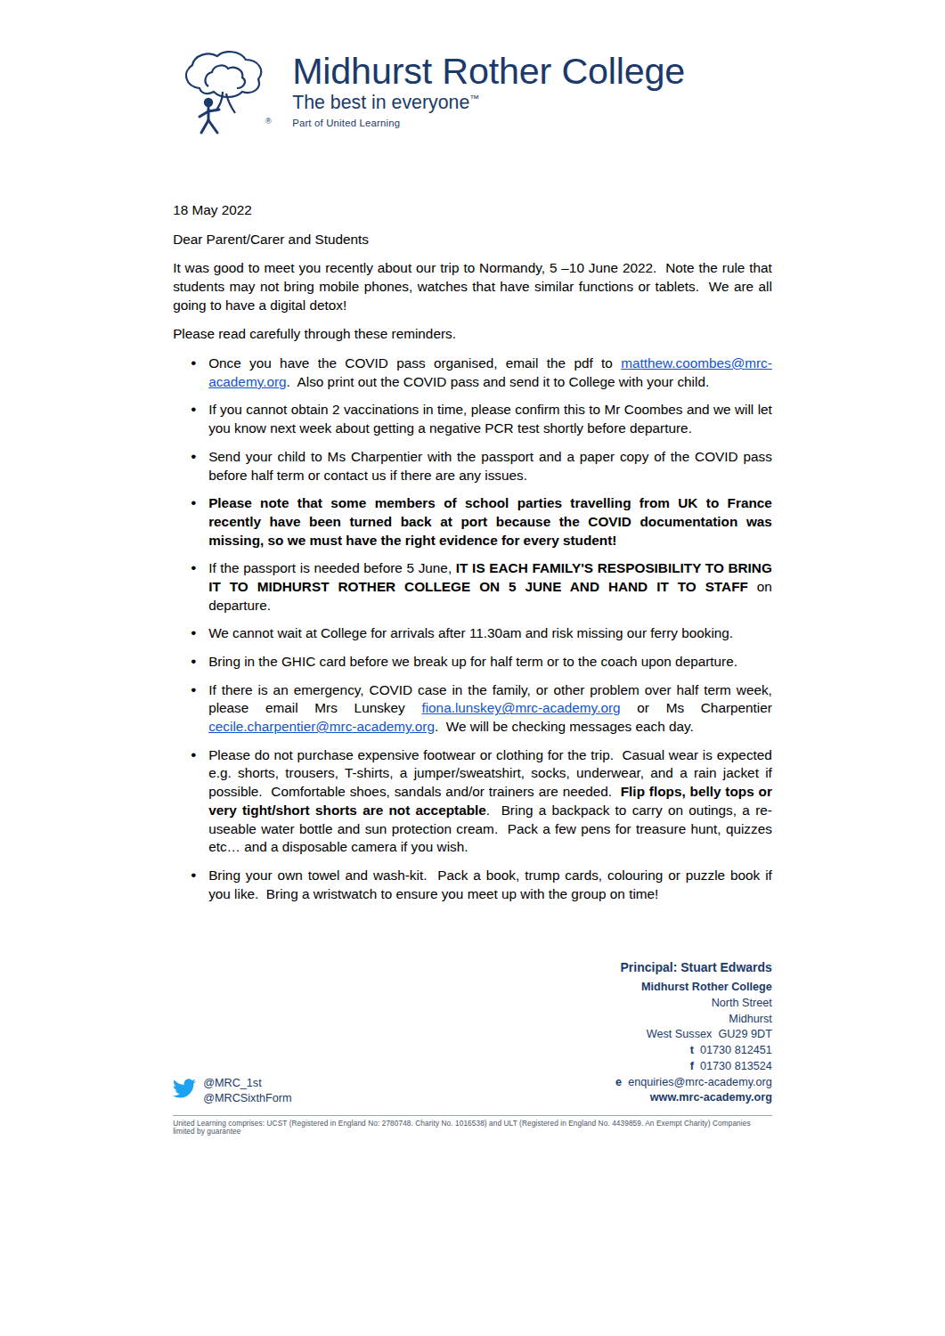®
Midhurst Rother College
The best in everyone™
Part of United Learning
18 May 2022
Dear Parent/Carer and Students
It was good to meet you recently about our trip to Normandy, 5 –10 June 2022. Note the rule that students may not bring mobile phones, watches that have similar functions or tablets. We are all going to have a digital detox!
Please read carefully through these reminders.
Once you have the COVID pass organised, email the pdf to matthew.coombes@mrc-academy.org. Also print out the COVID pass and send it to College with your child.
If you cannot obtain 2 vaccinations in time, please confirm this to Mr Coombes and we will let you know next week about getting a negative PCR test shortly before departure.
Send your child to Ms Charpentier with the passport and a paper copy of the COVID pass before half term or contact us if there are any issues.
Please note that some members of school parties travelling from UK to France recently have been turned back at port because the COVID documentation was missing, so we must have the right evidence for every student!
If the passport is needed before 5 June, IT IS EACH FAMILY'S RESPOSIBILITY TO BRING IT TO MIDHURST ROTHER COLLEGE ON 5 JUNE AND HAND IT TO STAFF on departure.
We cannot wait at College for arrivals after 11.30am and risk missing our ferry booking.
Bring in the GHIC card before we break up for half term or to the coach upon departure.
If there is an emergency, COVID case in the family, or other problem over half term week, please email Mrs Lunskey fiona.lunskey@mrc-academy.org or Ms Charpentier cecile.charpentier@mrc-academy.org. We will be checking messages each day.
Please do not purchase expensive footwear or clothing for the trip. Casual wear is expected e.g. shorts, trousers, T-shirts, a jumper/sweatshirt, socks, underwear, and a rain jacket if possible. Comfortable shoes, sandals and/or trainers are needed. Flip flops, belly tops or very tight/short shorts are not acceptable. Bring a backpack to carry on outings, a re-useable water bottle and sun protection cream. Pack a few pens for treasure hunt, quizzes etc… and a disposable camera if you wish.
Bring your own towel and wash-kit. Pack a book, trump cards, colouring or puzzle book if you like. Bring a wristwatch to ensure you meet up with the group on time!
Principal: Stuart Edwards
@MRC_1st
@MRCSixthForm
Midhurst Rother College
North Street
Midhurst
West Sussex GU29 9DT
t 01730 812451
f 01730 813524
e enquiries@mrc-academy.org
www.mrc-academy.org
United Learning comprises: UCST (Registered in England No: 2780748. Charity No. 1016538) and ULT (Registered in England No. 4439859. An Exempt Charity) Companies limited by guarantee